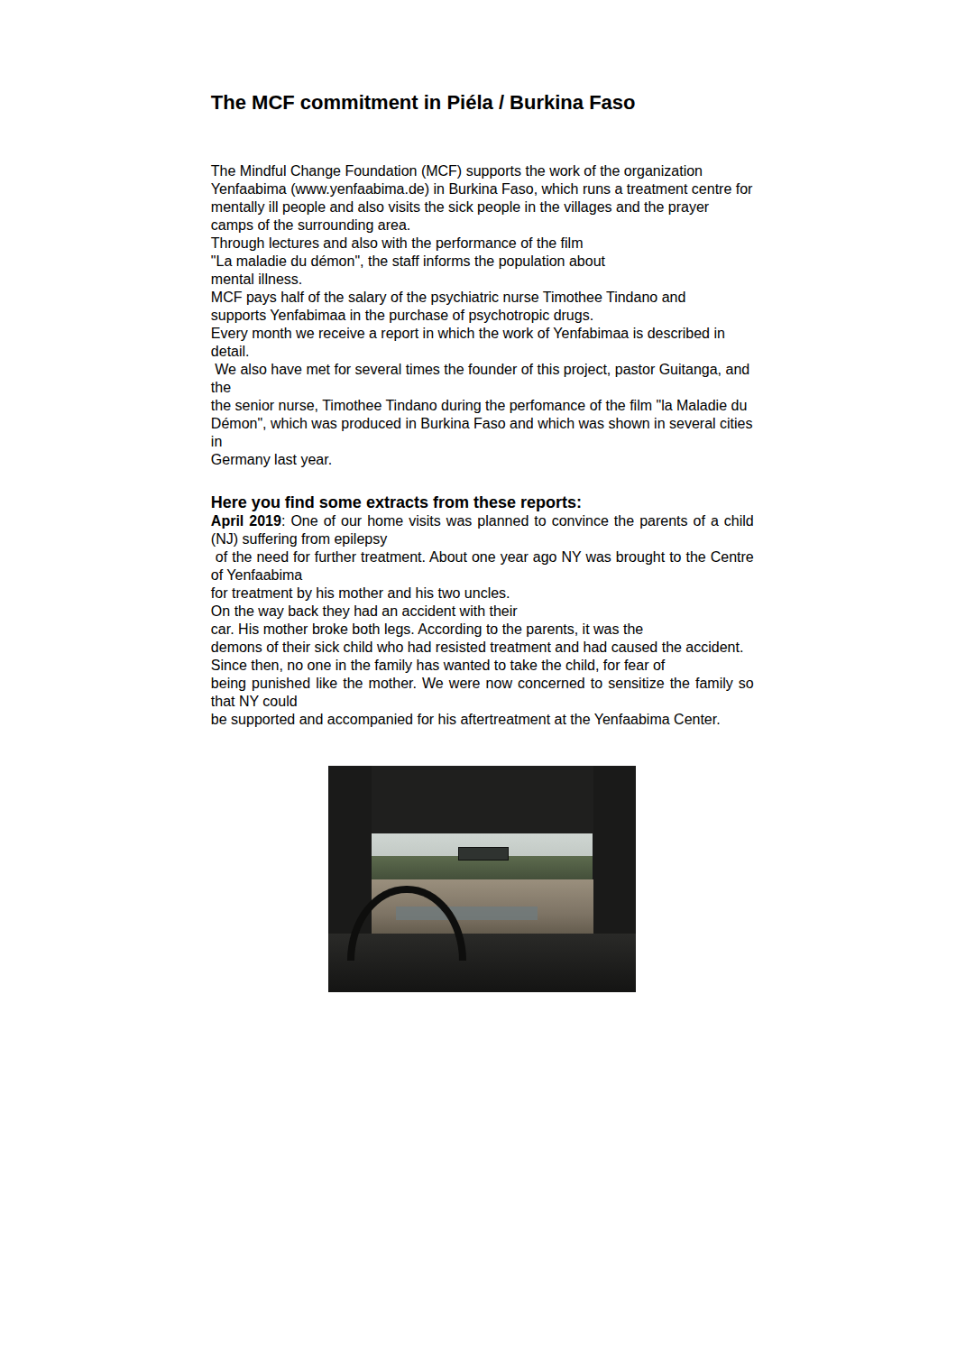The MCF commitment in Piéla / Burkina Faso
The Mindful Change Foundation (MCF) supports the work of the organization Yenfaabima (www.yenfaabima.de) in Burkina Faso, which runs a treatment centre for mentally ill people and also visits the sick people in the villages and the prayer camps of the surrounding area.
Through lectures and also with the performance of the film
"La maladie du démon", the staff informs the population about
mental illness.
MCF pays half of the salary of the psychiatric nurse Timothee Tindano and
supports Yenfabimaa in the purchase of psychotropic drugs.
Every month we receive a report in which the work of Yenfabimaa is described in detail.
We also have met for several times the founder of this project, pastor Guitanga, and the
the senior nurse, Timothee Tindano during the perfomance of the film "la Maladie du
Démon", which was produced in Burkina Faso and which was shown in several cities in
Germany last year.
Here you find some extracts from these reports:
April 2019: One of our home visits was planned to convince the parents of a child (NJ) suffering from epilepsy
of the need for further treatment. About one year ago NY was brought to the Centre of Yenfaabima
for treatment by his mother and his two uncles.
On the way back they had an accident with their
car. His mother broke both legs. According to the parents, it was the
demons of their sick child who had resisted treatment and had caused the accident.
Since then, no one in the family has wanted to take the child, for fear of
being punished like the mother. We were now concerned to sensitize the family so that NY could
be supported and accompanied for his aftertreatment at the Yenfaabima Center.